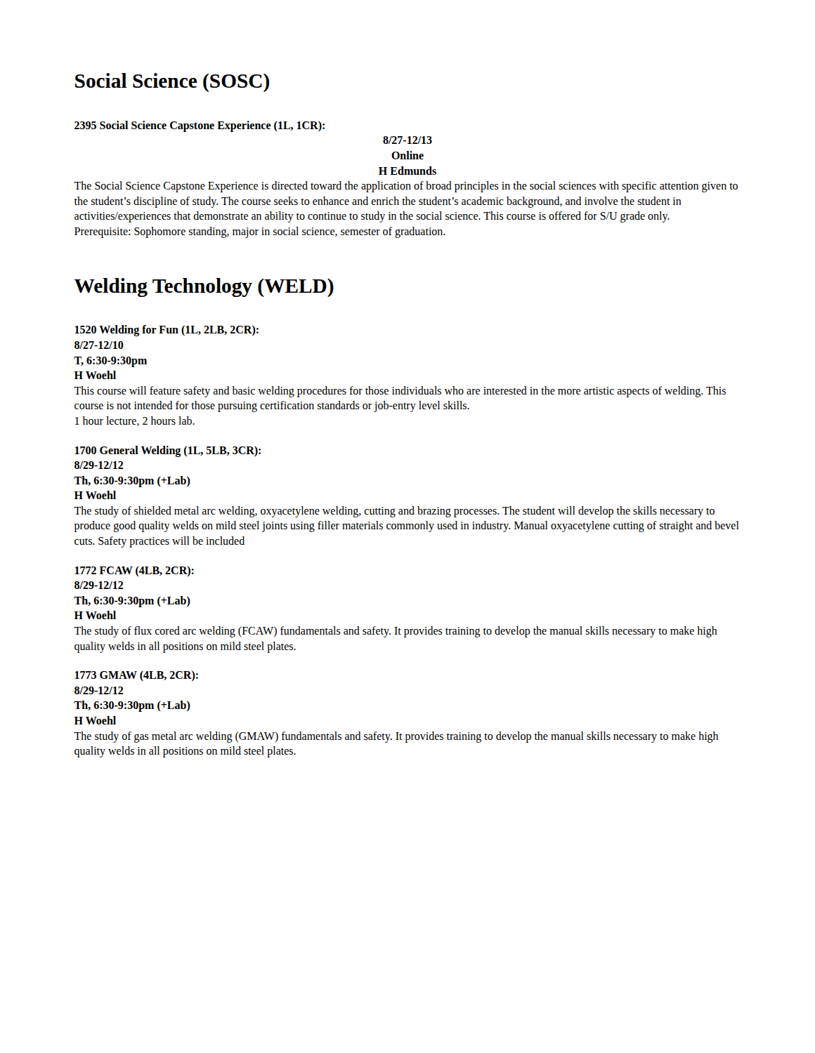Social Science (SOSC)
2395 Social Science Capstone Experience (1L, 1CR):
8/27-12/13
Online
H Edmunds
The Social Science Capstone Experience is directed toward the application of broad principles in the social sciences with specific attention given to the student’s discipline of study. The course seeks to enhance and enrich the student’s academic background, and involve the student in activities/experiences that demonstrate an ability to continue to study in the social science. This course is offered for S/U grade only.
Prerequisite: Sophomore standing, major in social science, semester of graduation.
Welding Technology (WELD)
1520 Welding for Fun (1L, 2LB, 2CR):
8/27-12/10
T, 6:30-9:30pm
H Woehl
This course will feature safety and basic welding procedures for those individuals who are interested in the more artistic aspects of welding. This course is not intended for those pursuing certification standards or job-entry level skills.
1 hour lecture, 2 hours lab.
1700 General Welding (1L, 5LB, 3CR):
8/29-12/12
Th, 6:30-9:30pm (+Lab)
H Woehl
The study of shielded metal arc welding, oxyacetylene welding, cutting and brazing processes. The student will develop the skills necessary to produce good quality welds on mild steel joints using filler materials commonly used in industry. Manual oxyacetylene cutting of straight and bevel cuts. Safety practices will be included
1772 FCAW (4LB, 2CR):
8/29-12/12
Th, 6:30-9:30pm (+Lab)
H Woehl
The study of flux cored arc welding (FCAW) fundamentals and safety. It provides training to develop the manual skills necessary to make high quality welds in all positions on mild steel plates.
1773 GMAW (4LB, 2CR):
8/29-12/12
Th, 6:30-9:30pm (+Lab)
H Woehl
The study of gas metal arc welding (GMAW) fundamentals and safety. It provides training to develop the manual skills necessary to make high quality welds in all positions on mild steel plates.